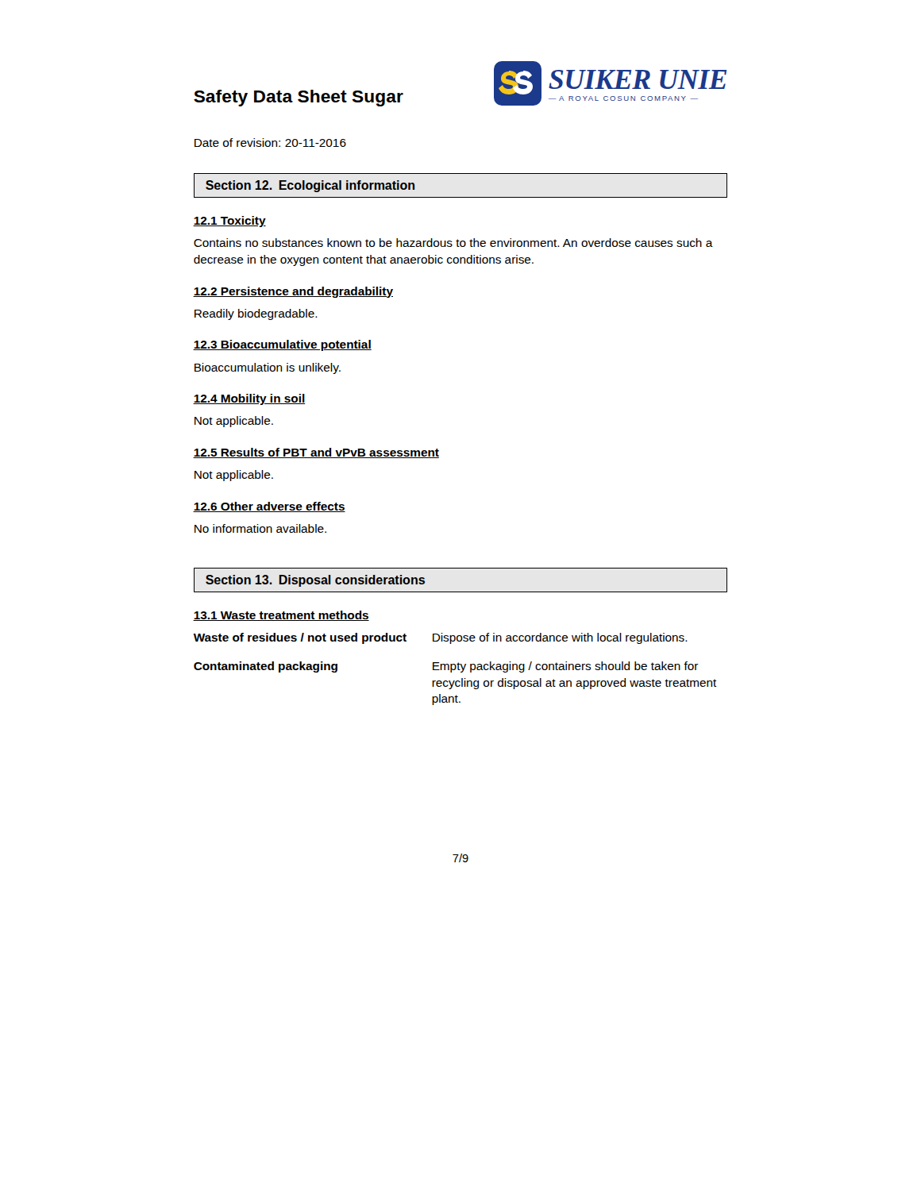Safety Data Sheet Sugar
SUIKER UNIE
— A ROYAL COSUN COMPANY —
Date of revision: 20-11-2016
Section 12. Ecological information
12.1 Toxicity
Contains no substances known to be hazardous to the environment. An overdose causes such a decrease in the oxygen content that anaerobic conditions arise.
12.2 Persistence and degradability
Readily biodegradable.
12.3 Bioaccumulative potential
Bioaccumulation is unlikely.
12.4 Mobility in soil
Not applicable.
12.5 Results of PBT and vPvB assessment
Not applicable.
12.6 Other adverse effects
No information available.
Section 13. Disposal considerations
13.1 Waste treatment methods
Waste of residues / not used product
Dispose of in accordance with local regulations.
Contaminated packaging
Empty packaging / containers should be taken for recycling or disposal at an approved waste treatment plant.
7/9